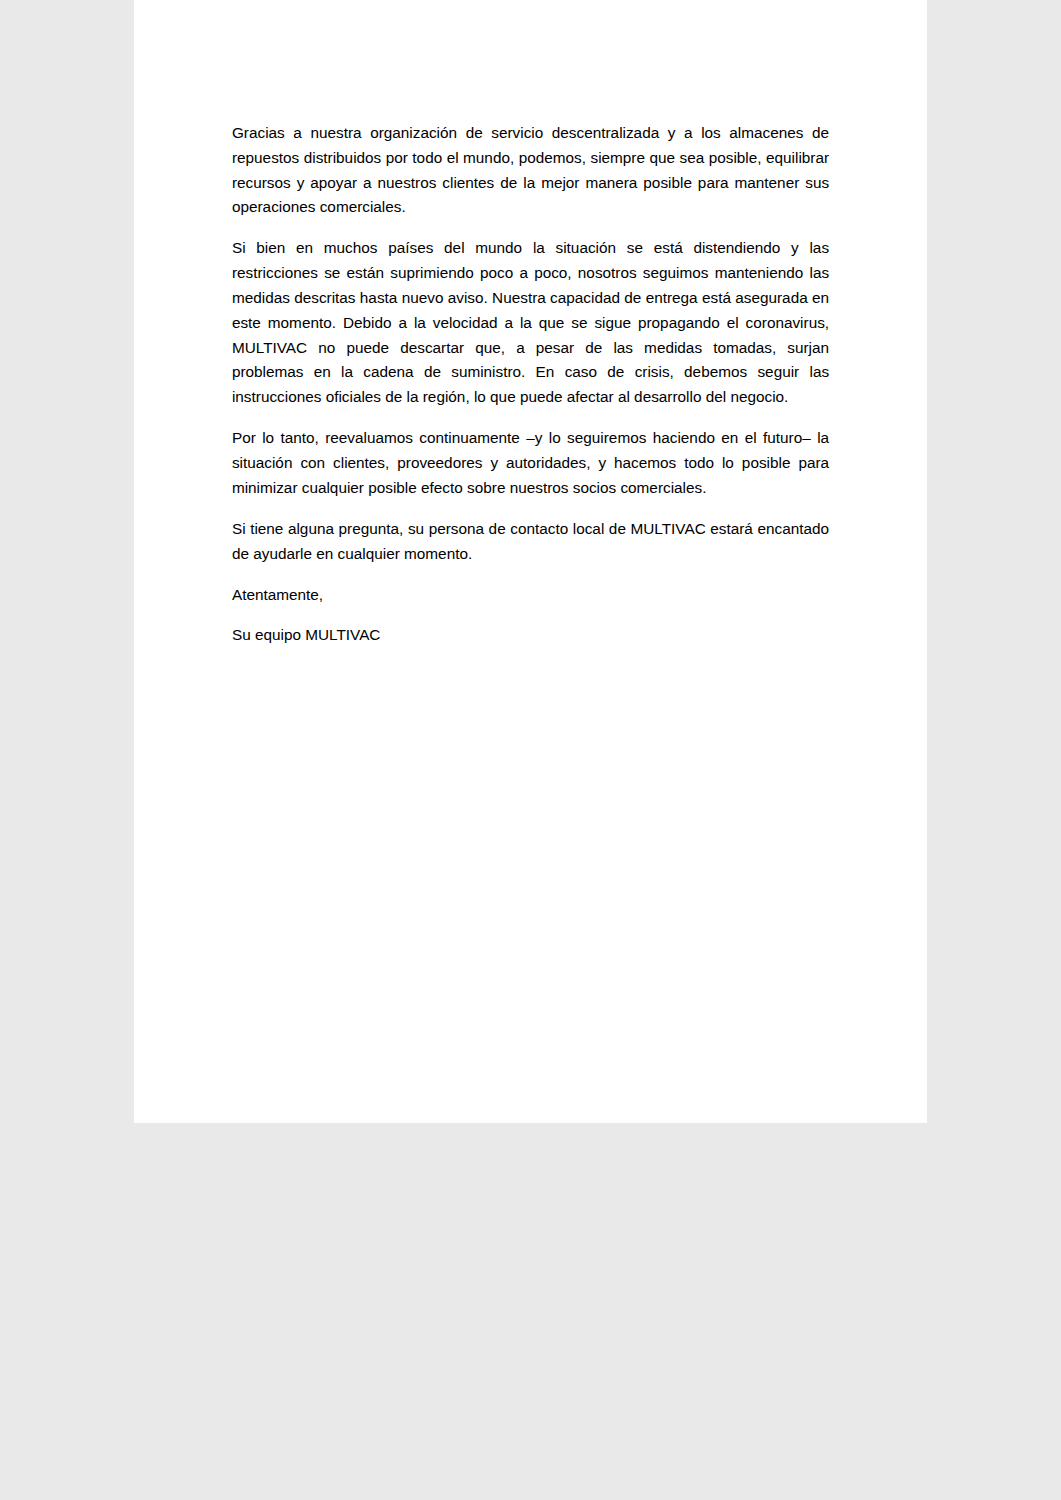Gracias a nuestra organización de servicio descentralizada y a los almacenes de repuestos distribuidos por todo el mundo, podemos, siempre que sea posible, equilibrar recursos y apoyar a nuestros clientes de la mejor manera posible para mantener sus operaciones comerciales.
Si bien en muchos países del mundo la situación se está distendiendo y las restricciones se están suprimiendo poco a poco, nosotros seguimos manteniendo las medidas descritas hasta nuevo aviso. Nuestra capacidad de entrega está asegurada en este momento. Debido a la velocidad a la que se sigue propagando el coronavirus, MULTIVAC no puede descartar que, a pesar de las medidas tomadas, surjan problemas en la cadena de suministro. En caso de crisis, debemos seguir las instrucciones oficiales de la región, lo que puede afectar al desarrollo del negocio.
Por lo tanto, reevaluamos continuamente –y lo seguiremos haciendo en el futuro– la situación con clientes, proveedores y autoridades, y hacemos todo lo posible para minimizar cualquier posible efecto sobre nuestros socios comerciales.
Si tiene alguna pregunta, su persona de contacto local de MULTIVAC estará encantado de ayudarle en cualquier momento.
Atentamente,
Su equipo MULTIVAC